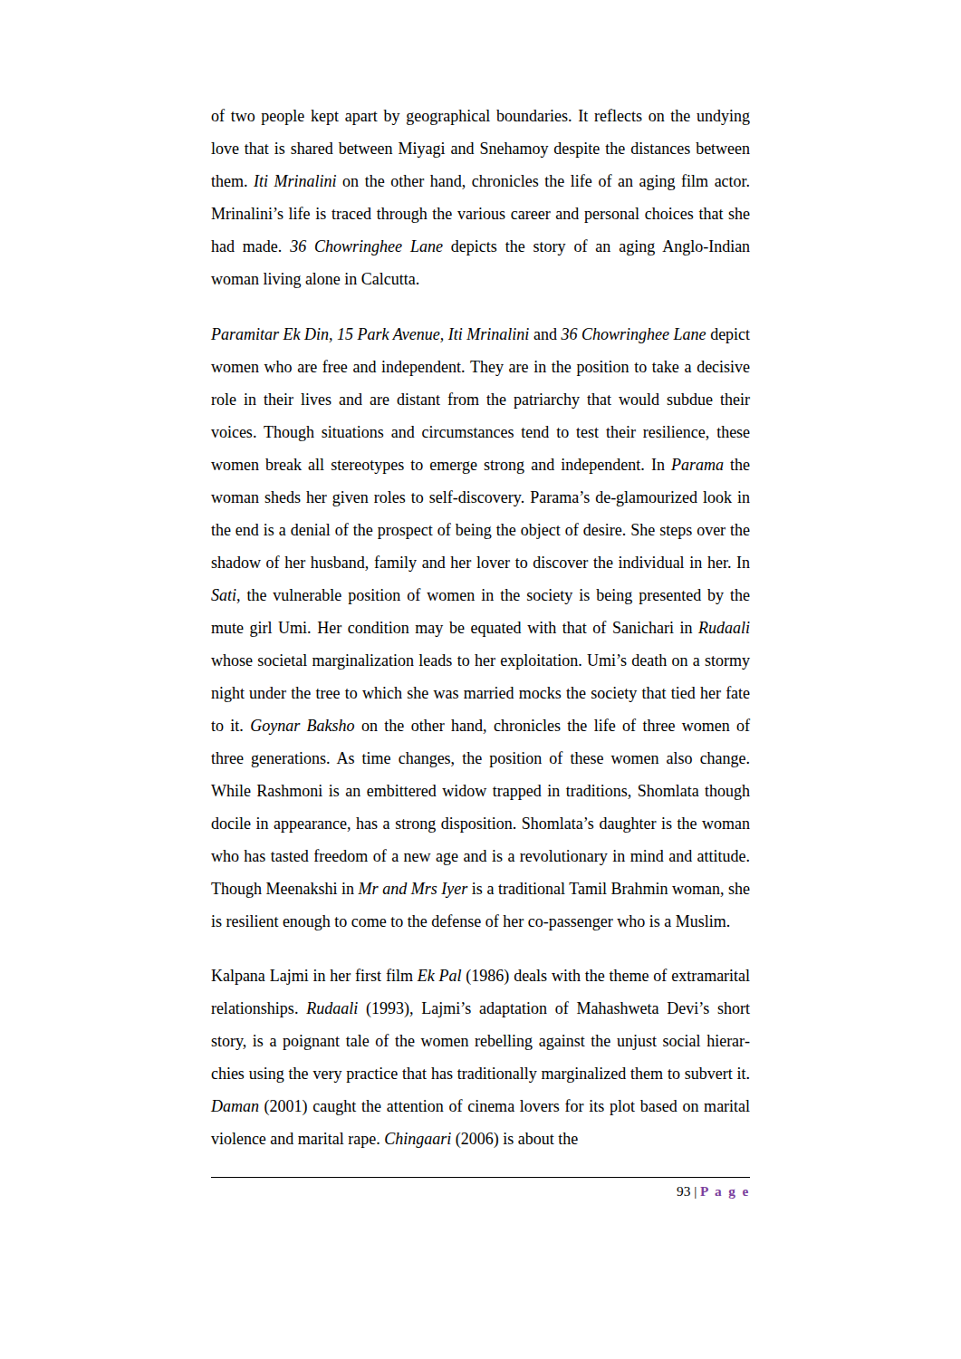of two people kept apart by geographical boundaries. It reflects on the undying love that is shared between Miyagi and Snehamoy despite the distances between them. Iti Mrinalini on the other hand, chronicles the life of an aging film actor. Mrinalini’s life is traced through the various career and personal choices that she had made. 36 Chowringhee Lane depicts the story of an aging Anglo-Indian woman living alone in Calcutta.
Paramitar Ek Din, 15 Park Avenue, Iti Mrinalini and 36 Chowringhee Lane depict women who are free and independent. They are in the position to take a decisive role in their lives and are distant from the patriarchy that would subdue their voices. Though situations and circumstances tend to test their resilience, these women break all stereotypes to emerge strong and independent. In Parama the woman sheds her given roles to self-discovery. Parama’s de-glamourized look in the end is a denial of the prospect of being the object of desire. She steps over the shadow of her husband, family and her lover to discover the individual in her. In Sati, the vulnerable position of women in the society is being presented by the mute girl Umi. Her condition may be equated with that of Sanichari in Rudaali whose societal marginalization leads to her exploitation. Umi’s death on a stormy night under the tree to which she was married mocks the society that tied her fate to it. Goynar Baksho on the other hand, chronicles the life of three women of three generations. As time changes, the position of these women also change. While Rashmoni is an embittered widow trapped in traditions, Shomlata though docile in appearance, has a strong disposition. Shomlata’s daughter is the woman who has tasted freedom of a new age and is a revolutionary in mind and attitude. Though Meenakshi in Mr and Mrs Iyer is a traditional Tamil Brahmin woman, she is resilient enough to come to the defense of her co-passenger who is a Muslim.
Kalpana Lajmi in her first film Ek Pal (1986) deals with the theme of extramarital relationships. Rudaali (1993), Lajmi’s adaptation of Mahashweta Devi’s short story, is a poignant tale of the women rebelling against the unjust social hierarchies using the very practice that has traditionally marginalized them to subvert it. Daman (2001) caught the attention of cinema lovers for its plot based on marital violence and marital rape. Chingaari (2006) is about the
93 | P a g e